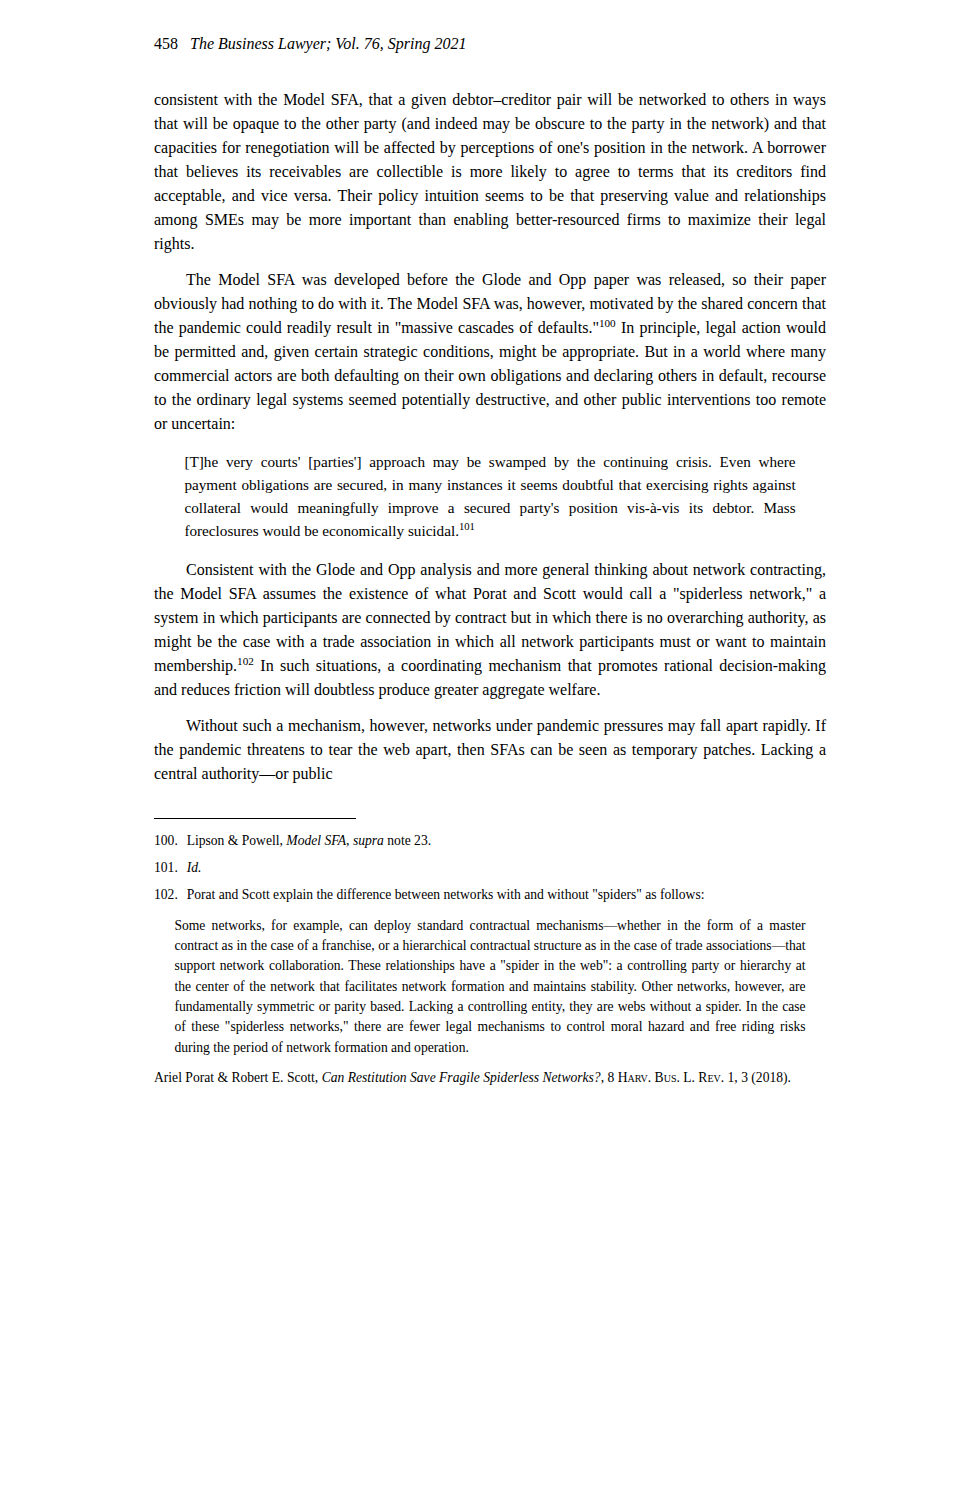458 The Business Lawyer; Vol. 76, Spring 2021
consistent with the Model SFA, that a given debtor–creditor pair will be networked to others in ways that will be opaque to the other party (and indeed may be obscure to the party in the network) and that capacities for renegotiation will be affected by perceptions of one's position in the network. A borrower that believes its receivables are collectible is more likely to agree to terms that its creditors find acceptable, and vice versa. Their policy intuition seems to be that preserving value and relationships among SMEs may be more important than enabling better-resourced firms to maximize their legal rights.
The Model SFA was developed before the Glode and Opp paper was released, so their paper obviously had nothing to do with it. The Model SFA was, however, motivated by the shared concern that the pandemic could readily result in "massive cascades of defaults."100 In principle, legal action would be permitted and, given certain strategic conditions, might be appropriate. But in a world where many commercial actors are both defaulting on their own obligations and declaring others in default, recourse to the ordinary legal systems seemed potentially destructive, and other public interventions too remote or uncertain:
[T]he very courts' [parties'] approach may be swamped by the continuing crisis. Even where payment obligations are secured, in many instances it seems doubtful that exercising rights against collateral would meaningfully improve a secured party's position vis-à-vis its debtor. Mass foreclosures would be economically suicidal.101
Consistent with the Glode and Opp analysis and more general thinking about network contracting, the Model SFA assumes the existence of what Porat and Scott would call a "spiderless network," a system in which participants are connected by contract but in which there is no overarching authority, as might be the case with a trade association in which all network participants must or want to maintain membership.102 In such situations, a coordinating mechanism that promotes rational decision-making and reduces friction will doubtless produce greater aggregate welfare.
Without such a mechanism, however, networks under pandemic pressures may fall apart rapidly. If the pandemic threatens to tear the web apart, then SFAs can be seen as temporary patches. Lacking a central authority—or public
100. Lipson & Powell, Model SFA, supra note 23.
101. Id.
102. Porat and Scott explain the difference between networks with and without "spiders" as follows:
Some networks, for example, can deploy standard contractual mechanisms—whether in the form of a master contract as in the case of a franchise, or a hierarchical contractual structure as in the case of trade associations—that support network collaboration. These relationships have a "spider in the web": a controlling party or hierarchy at the center of the network that facilitates network formation and maintains stability. Other networks, however, are fundamentally symmetric or parity based. Lacking a controlling entity, they are webs without a spider. In the case of these "spiderless networks," there are fewer legal mechanisms to control moral hazard and free riding risks during the period of network formation and operation.
Ariel Porat & Robert E. Scott, Can Restitution Save Fragile Spiderless Networks?, 8 Harv. Bus. L. Rev. 1, 3 (2018).